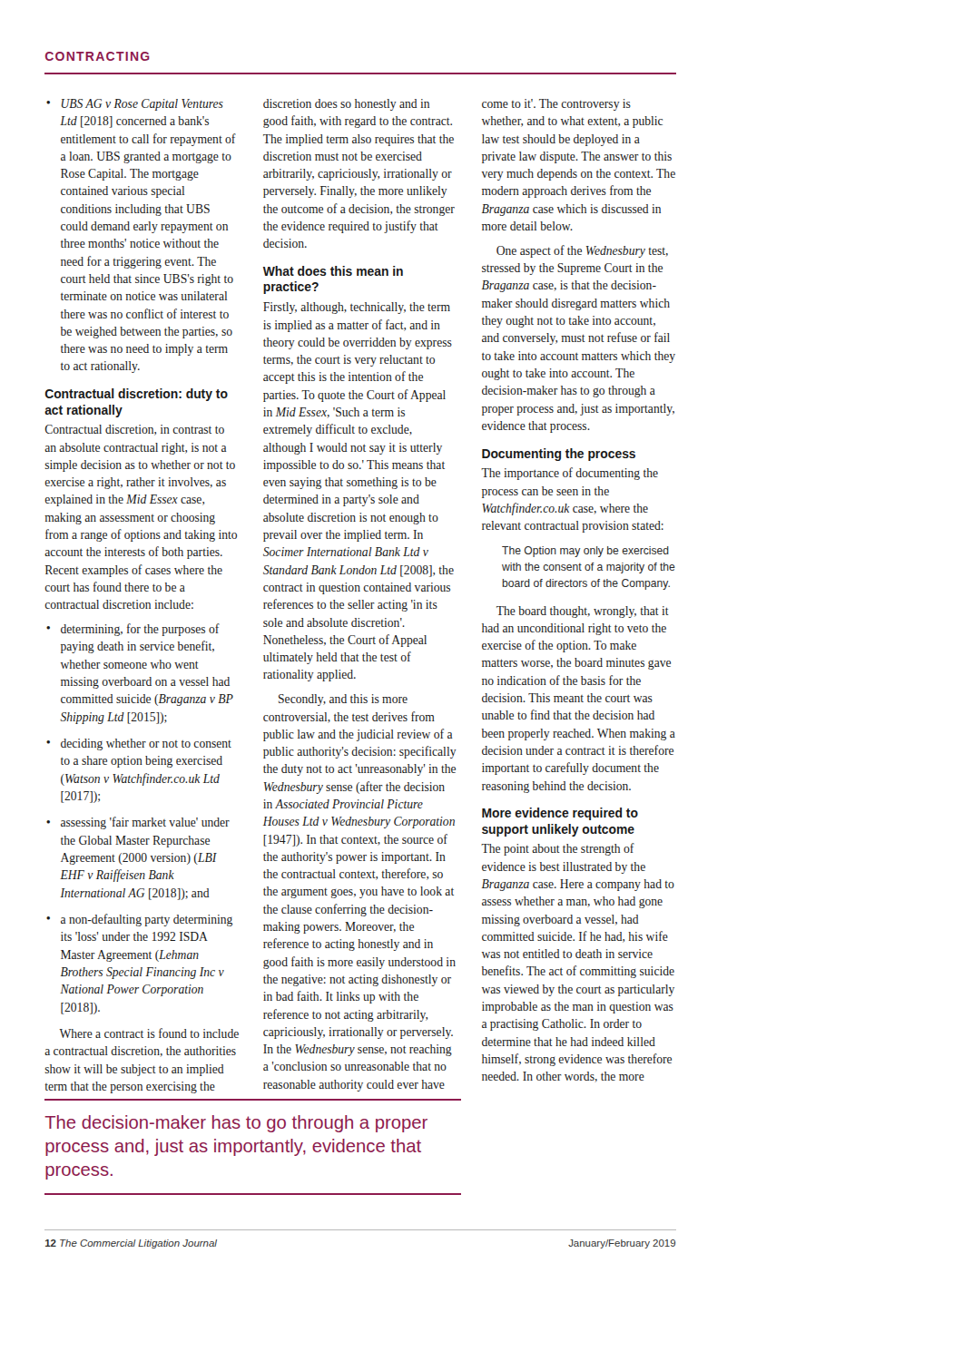Contracting
UBS AG v Rose Capital Ventures Ltd [2018] concerned a bank's entitlement to call for repayment of a loan. UBS granted a mortgage to Rose Capital. The mortgage contained various special conditions including that UBS could demand early repayment on three months' notice without the need for a triggering event. The court held that since UBS's right to terminate on notice was unilateral there was no conflict of interest to be weighed between the parties, so there was no need to imply a term to act rationally.
Contractual discretion: duty to act rationally
Contractual discretion, in contrast to an absolute contractual right, is not a simple decision as to whether or not to exercise a right, rather it involves, as explained in the Mid Essex case, making an assessment or choosing from a range of options and taking into account the interests of both parties. Recent examples of cases where the court has found there to be a contractual discretion include:
determining, for the purposes of paying death in service benefit, whether someone who went missing overboard on a vessel had committed suicide (Braganza v BP Shipping Ltd [2015]);
deciding whether or not to consent to a share option being exercised (Watson v Watchfinder.co.uk Ltd [2017]);
assessing 'fair market value' under the Global Master Repurchase Agreement (2000 version) (LBI EHF v Raiffeisen Bank International AG [2018]); and
a non-defaulting party determining its 'loss' under the 1992 ISDA Master Agreement (Lehman Brothers Special Financing Inc v National Power Corporation [2018]).
Where a contract is found to include a contractual discretion, the authorities show it will be subject to an implied term that the person exercising the discretion does so honestly and in good faith, with regard to the contract. The implied term also requires that the discretion must not be exercised arbitrarily, capriciously, irrationally or perversely. Finally, the more unlikely the outcome of a decision, the stronger the evidence required to justify that decision.
What does this mean in practice?
Firstly, although, technically, the term is implied as a matter of fact, and in theory could be overridden by express terms, the court is very reluctant to accept this is the intention of the parties. To quote the Court of Appeal in Mid Essex, 'Such a term is extremely difficult to exclude, although I would not say it is utterly impossible to do so.' This means that even saying that something is to be determined in a party's sole and absolute discretion is not enough to prevail over the implied term. In Socimer International Bank Ltd v Standard Bank London Ltd [2008], the contract in question contained various references to the seller acting 'in its sole and absolute discretion'. Nonetheless, the Court of Appeal ultimately held that the test of rationality applied.
Secondly, and this is more controversial, the test derives from public law and the judicial review of a public authority's decision: specifically the duty not to act 'unreasonably' in the Wednesbury sense (after the decision in Associated Provincial Picture Houses Ltd v Wednesbury Corporation [1947]). In that context, the source of the authority's power is important. In the contractual context, therefore, so the argument goes, you have to look at the clause conferring the decision-making powers. Moreover, the reference to acting honestly and in good faith is more easily understood in the negative: not acting dishonestly or in bad faith. It links up with the reference to not acting arbitrarily, capriciously, irrationally or perversely. In the Wednesbury sense, not reaching a 'conclusion so unreasonable that no reasonable authority could ever have come to it'. The controversy is whether, and to what extent, a public law test should be deployed in a private law dispute. The answer to this very much depends on the context. The modern approach derives from the Braganza case which is discussed in more detail below.
One aspect of the Wednesbury test, stressed by the Supreme Court in the Braganza case, is that the decision-maker should disregard matters which they ought not to take into account, and conversely, must not refuse or fail to take into account matters which they ought to take into account. The decision-maker has to go through a proper process and, just as importantly, evidence that process.
Documenting the process
The importance of documenting the process can be seen in the Watchfinder.co.uk case, where the relevant contractual provision stated:
The Option may only be exercised with the consent of a majority of the board of directors of the Company.
The board thought, wrongly, that it had an unconditional right to veto the exercise of the option. To make matters worse, the board minutes gave no indication of the basis for the decision. This meant the court was unable to find that the decision had been properly reached. When making a decision under a contract it is therefore important to carefully document the reasoning behind the decision.
More evidence required to support unlikely outcome
The point about the strength of evidence is best illustrated by the Braganza case. Here a company had to assess whether a man, who had gone missing overboard a vessel, had committed suicide. If he had, his wife was not entitled to death in service benefits. The act of committing suicide was viewed by the court as particularly improbable as the man in question was a practising Catholic. In order to determine that he had indeed killed himself, strong evidence was therefore needed. In other words, the more
The decision-maker has to go through a proper process and, just as importantly, evidence that process.
12 The Commercial Litigation Journal
January/February 2019